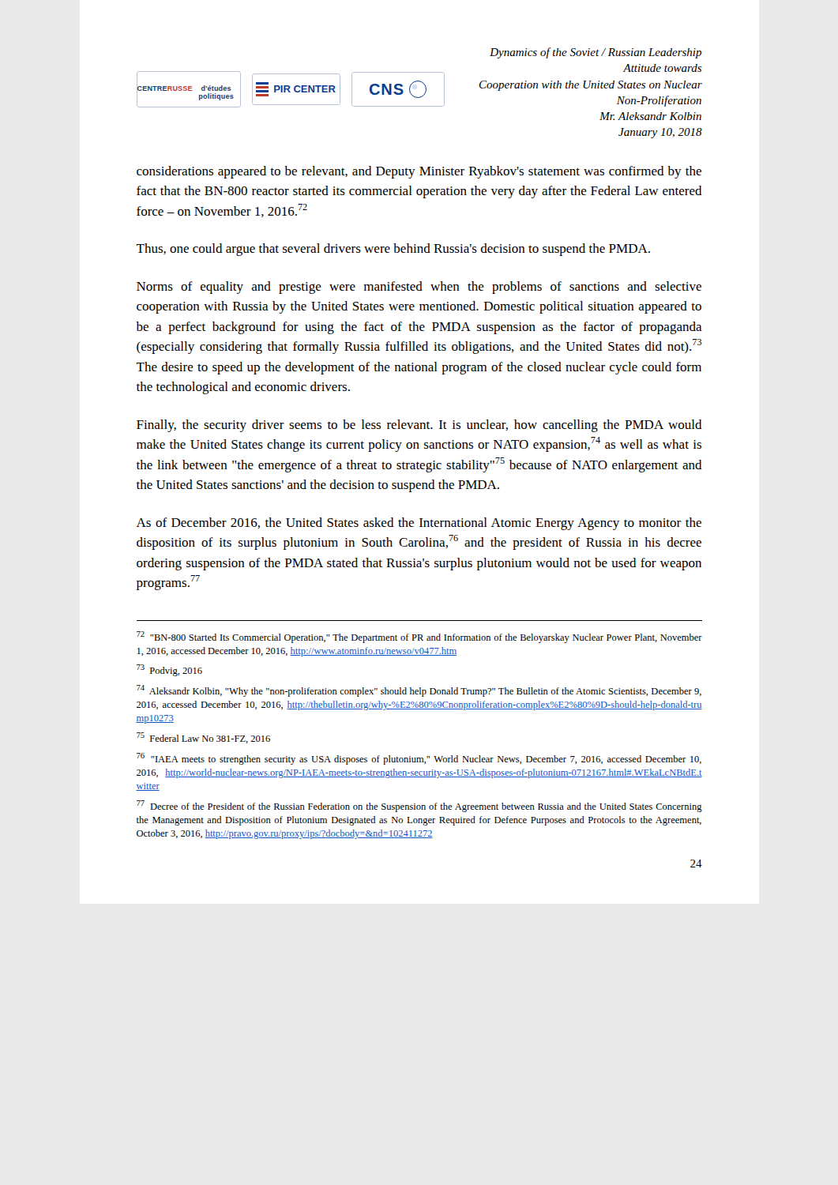CENTRE RUSSE
d'études politiques PIR CENTER CNS
Dynamics of the Soviet / Russian Leadership Attitude towards Cooperation with the United States on Nuclear Non-Proliferation Mr. Aleksandr Kolbin January 10, 2018
considerations appeared to be relevant, and Deputy Minister Ryabkov's statement was confirmed by the fact that the BN-800 reactor started its commercial operation the very day after the Federal Law entered force – on November 1, 2016.72
Thus, one could argue that several drivers were behind Russia's decision to suspend the PMDA.
Norms of equality and prestige were manifested when the problems of sanctions and selective cooperation with Russia by the United States were mentioned. Domestic political situation appeared to be a perfect background for using the fact of the PMDA suspension as the factor of propaganda (especially considering that formally Russia fulfilled its obligations, and the United States did not).73 The desire to speed up the development of the national program of the closed nuclear cycle could form the technological and economic drivers.
Finally, the security driver seems to be less relevant. It is unclear, how cancelling the PMDA would make the United States change its current policy on sanctions or NATO expansion,74 as well as what is the link between "the emergence of a threat to strategic stability"75 because of NATO enlargement and the United States sanctions' and the decision to suspend the PMDA.
As of December 2016, the United States asked the International Atomic Energy Agency to monitor the disposition of its surplus plutonium in South Carolina,76 and the president of Russia in his decree ordering suspension of the PMDA stated that Russia's surplus plutonium would not be used for weapon programs.77
72 "BN-800 Started Its Commercial Operation," The Department of PR and Information of the Beloyarskay Nuclear Power Plant, November 1, 2016, accessed December 10, 2016, http://www.atominfo.ru/newso/v0477.htm
73 Podvig, 2016
74 Aleksandr Kolbin, "Why the "non-proliferation complex" should help Donald Trump?" The Bulletin of the Atomic Scientists, December 9, 2016, accessed December 10, 2016, http://thebulletin.org/why-%E2%80%9Cnonproliferation-complex%E2%80%9D-should-help-donald-trump10273
75 Federal Law No 381-FZ, 2016
76 "IAEA meets to strengthen security as USA disposes of plutonium," World Nuclear News, December 7, 2016, accessed December 10, 2016, http://world-nuclear-news.org/NP-IAEA-meets-to-strengthen-security-as-USA-disposes-of-plutonium-0712167.html#.WEkaLcNBtdE.twitter
77 Decree of the President of the Russian Federation on the Suspension of the Agreement between Russia and the United States Concerning the Management and Disposition of Plutonium Designated as No Longer Required for Defence Purposes and Protocols to the Agreement, October 3, 2016, http://pravo.gov.ru/proxy/ips/?docbody=&nd=102411272
24